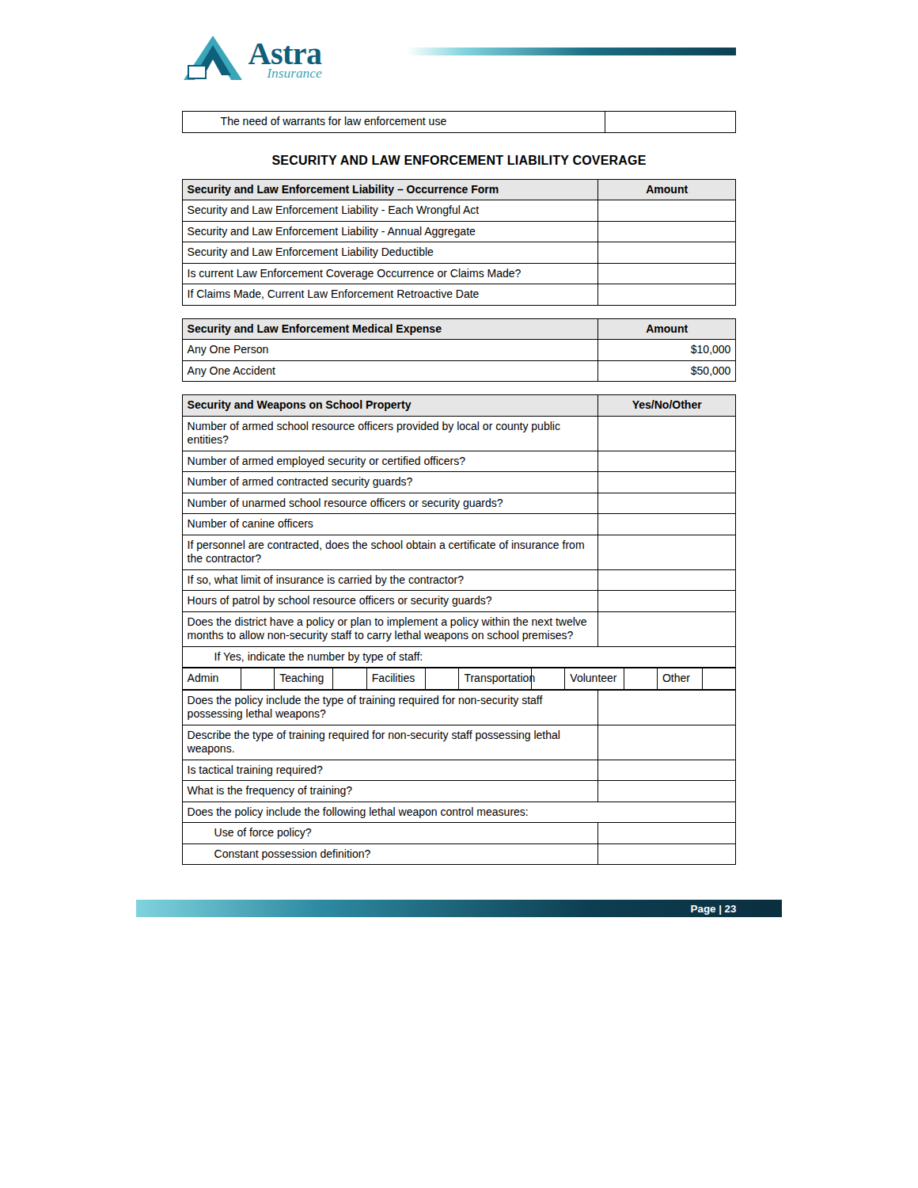Astra
Insurance
| The need of warrants for law enforcement use | |
SECURITY AND LAW ENFORCEMENT LIABILITY COVERAGE
| Security and Law Enforcement Liability – Occurrence Form | Amount |
| --- | --- |
| Security and Law Enforcement Liability - Each Wrongful Act | |
| Security and Law Enforcement Liability - Annual Aggregate | |
| Security and Law Enforcement Liability Deductible | |
| Is current Law Enforcement Coverage Occurrence or Claims Made? | |
| If Claims Made, Current Law Enforcement Retroactive Date | |
| Security and Law Enforcement Medical Expense | Amount |
| --- | --- |
| Any One Person | $10,000 |
| Any One Accident | $50,000 |
| Security and Weapons on School Property | Yes/No/Other |
| --- | --- |
| Number of armed school resource officers provided by local or county public entities? | |
| Number of armed employed security or certified officers? | |
| Number of armed contracted security guards? | |
| Number of unarmed school resource officers or security guards? | |
| Number of canine officers | |
| If personnel are contracted, does the school obtain a certificate of insurance from the contractor? | |
| If so, what limit of insurance is carried by the contractor? | |
| Hours of patrol by school resource officers or security guards? | |
| Does the district have a policy or plan to implement a policy within the next twelve months to allow non-security staff to carry lethal weapons on school premises? | |
| If Yes, indicate the number by type of staff: |
| Admin | | Teaching | | Facilities | | Transportation | | Volunteer | | Other | |
| Does the policy include the type of training required for non-security staff possessing lethal weapons? | |
| Describe the type of training required for non-security staff possessing lethal weapons. | |
| Is tactical training required? | |
| What is the frequency of training? | |
| Does the policy include the following lethal weapon control measures: |
| Use of force policy? | |
| Constant possession definition? | |
Page | 23